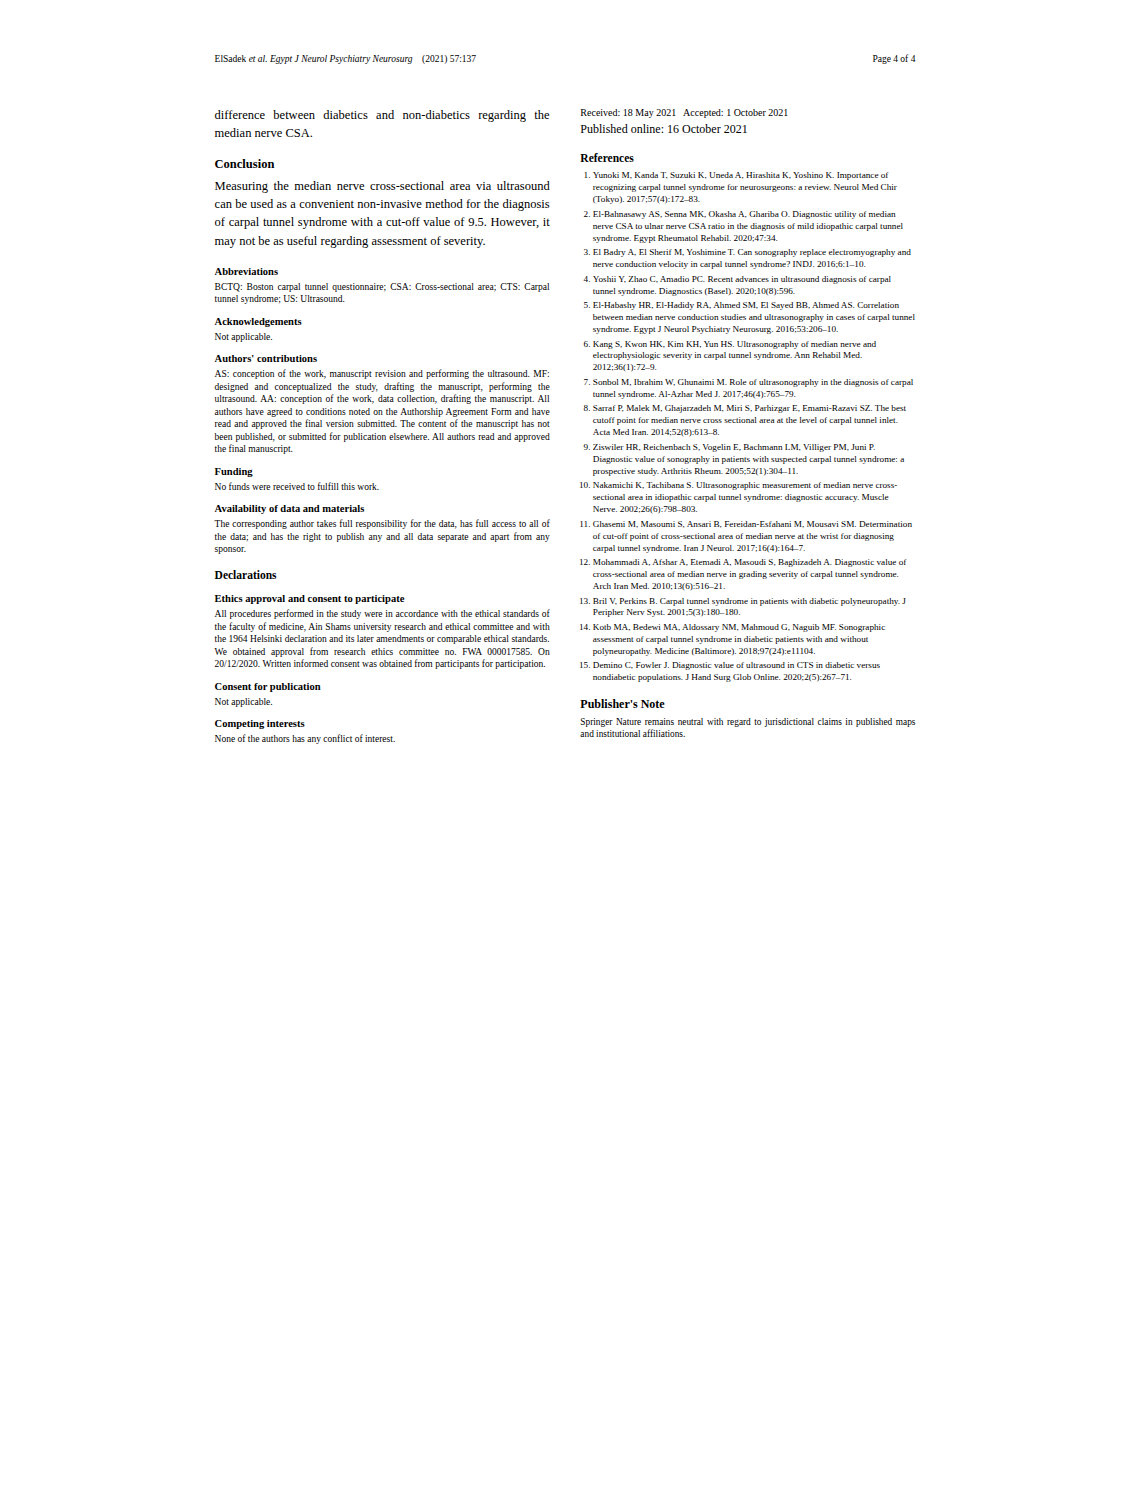ElSadek et al. Egypt J Neurol Psychiatry Neurosurg (2021) 57:137
Page 4 of 4
difference between diabetics and non-diabetics regarding the median nerve CSA.
Conclusion
Measuring the median nerve cross-sectional area via ultrasound can be used as a convenient non-invasive method for the diagnosis of carpal tunnel syndrome with a cut-off value of 9.5. However, it may not be as useful regarding assessment of severity.
Abbreviations
BCTQ: Boston carpal tunnel questionnaire; CSA: Cross-sectional area; CTS: Carpal tunnel syndrome; US: Ultrasound.
Acknowledgements
Not applicable.
Authors' contributions
AS: conception of the work, manuscript revision and performing the ultrasound. MF: designed and conceptualized the study, drafting the manuscript, performing the ultrasound. AA: conception of the work, data collection, drafting the manuscript. All authors have agreed to conditions noted on the Authorship Agreement Form and have read and approved the final version submitted. The content of the manuscript has not been published, or submitted for publication elsewhere. All authors read and approved the final manuscript.
Funding
No funds were received to fulfill this work.
Availability of data and materials
The corresponding author takes full responsibility for the data, has full access to all of the data; and has the right to publish any and all data separate and apart from any sponsor.
Declarations
Ethics approval and consent to participate
All procedures performed in the study were in accordance with the ethical standards of the faculty of medicine, Ain Shams university research and ethical committee and with the 1964 Helsinki declaration and its later amendments or comparable ethical standards. We obtained approval from research ethics committee no. FWA 000017585. On 20/12/2020. Written informed consent was obtained from participants for participation.
Consent for publication
Not applicable.
Competing interests
None of the authors has any conflict of interest.
Received: 18 May 2021 Accepted: 1 October 2021
Published online: 16 October 2021
References
Yunoki M, Kanda T, Suzuki K, Uneda A, Hirashita K, Yoshino K. Importance of recognizing carpal tunnel syndrome for neurosurgeons: a review. Neurol Med Chir (Tokyo). 2017;57(4):172–83.
El-Bahnasawy AS, Senna MK, Okasha A, Ghariba O. Diagnostic utility of median nerve CSA to ulnar nerve CSA ratio in the diagnosis of mild idiopathic carpal tunnel syndrome. Egypt Rheumatol Rehabil. 2020;47:34.
El Badry A, El Sherif M, Yoshimine T. Can sonography replace electromyography and nerve conduction velocity in carpal tunnel syndrome? INDJ. 2016;6:1–10.
Yoshii Y, Zhao C, Amadio PC. Recent advances in ultrasound diagnosis of carpal tunnel syndrome. Diagnostics (Basel). 2020;10(8):596.
El-Habashy HR, El-Hadidy RA, Ahmed SM, El Sayed BB, Ahmed AS. Correlation between median nerve conduction studies and ultrasonography in cases of carpal tunnel syndrome. Egypt J Neurol Psychiatry Neurosurg. 2016;53:206–10.
Kang S, Kwon HK, Kim KH, Yun HS. Ultrasonography of median nerve and electrophysiologic severity in carpal tunnel syndrome. Ann Rehabil Med. 2012;36(1):72–9.
Sonbol M, Ibrahim W, Ghunaimi M. Role of ultrasonography in the diagnosis of carpal tunnel syndrome. Al-Azhar Med J. 2017;46(4):765–79.
Sarraf P, Malek M, Ghajarzadeh M, Miri S, Parhizgar E, Emami-Razavi SZ. The best cutoff point for median nerve cross sectional area at the level of carpal tunnel inlet. Acta Med Iran. 2014;52(8):613–8.
Ziswiler HR, Reichenbach S, Vogelin E, Bachmann LM, Villiger PM, Juni P. Diagnostic value of sonography in patients with suspected carpal tunnel syndrome: a prospective study. Arthritis Rheum. 2005;52(1):304–11.
Nakamichi K, Tachibana S. Ultrasonographic measurement of median nerve cross-sectional area in idiopathic carpal tunnel syndrome: diagnostic accuracy. Muscle Nerve. 2002;26(6):798–803.
Ghasemi M, Masoumi S, Ansari B, Fereidan-Esfahani M, Mousavi SM. Determination of cut-off point of cross-sectional area of median nerve at the wrist for diagnosing carpal tunnel syndrome. Iran J Neurol. 2017;16(4):164–7.
Mohammadi A, Afshar A, Etemadi A, Masoudi S, Baghizadeh A. Diagnostic value of cross-sectional area of median nerve in grading severity of carpal tunnel syndrome. Arch Iran Med. 2010;13(6):516–21.
Bril V, Perkins B. Carpal tunnel syndrome in patients with diabetic polyneuropathy. J Peripher Nerv Syst. 2001;5(3):180–180.
Kotb MA, Bedewi MA, Aldossary NM, Mahmoud G, Naguib MF. Sonographic assessment of carpal tunnel syndrome in diabetic patients with and without polyneuropathy. Medicine (Baltimore). 2018;97(24):e11104.
Demino C, Fowler J. Diagnostic value of ultrasound in CTS in diabetic versus nondiabetic populations. J Hand Surg Glob Online. 2020;2(5):267–71.
Publisher's Note
Springer Nature remains neutral with regard to jurisdictional claims in published maps and institutional affiliations.